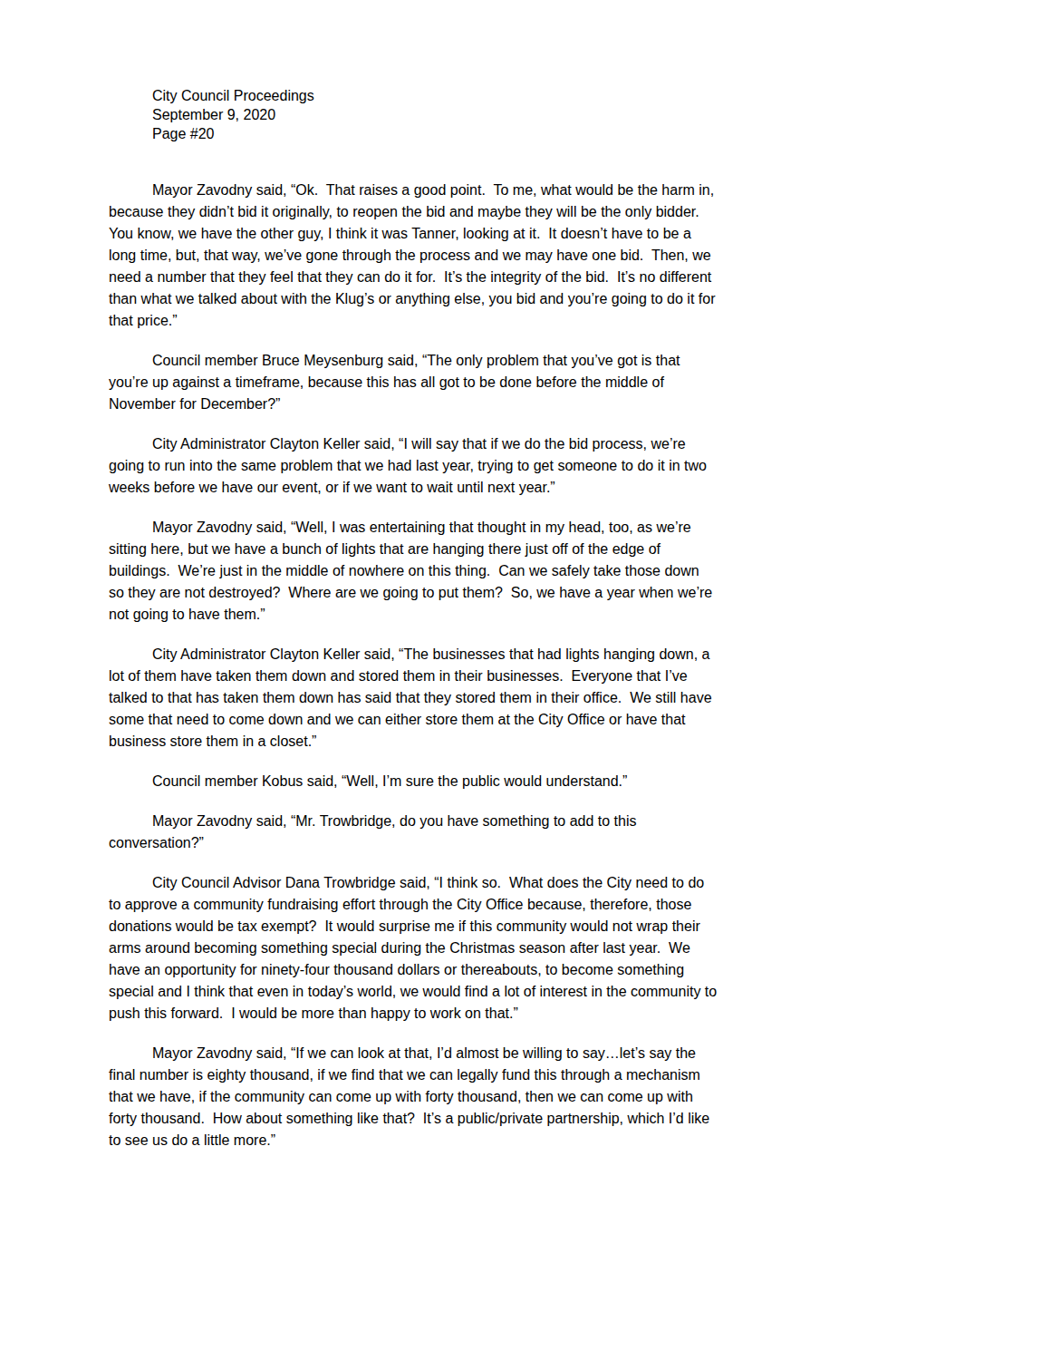City Council Proceedings
September 9, 2020
Page #20
Mayor Zavodny said, “Ok. That raises a good point. To me, what would be the harm in, because they didn’t bid it originally, to reopen the bid and maybe they will be the only bidder. You know, we have the other guy, I think it was Tanner, looking at it. It doesn’t have to be a long time, but, that way, we’ve gone through the process and we may have one bid. Then, we need a number that they feel that they can do it for. It’s the integrity of the bid. It’s no different than what we talked about with the Klug’s or anything else, you bid and you’re going to do it for that price.”
Council member Bruce Meysenburg said, “The only problem that you’ve got is that you’re up against a timeframe, because this has all got to be done before the middle of November for December?”
City Administrator Clayton Keller said, “I will say that if we do the bid process, we’re going to run into the same problem that we had last year, trying to get someone to do it in two weeks before we have our event, or if we want to wait until next year.”
Mayor Zavodny said, “Well, I was entertaining that thought in my head, too, as we’re sitting here, but we have a bunch of lights that are hanging there just off of the edge of buildings. We’re just in the middle of nowhere on this thing. Can we safely take those down so they are not destroyed? Where are we going to put them? So, we have a year when we’re not going to have them.”
City Administrator Clayton Keller said, “The businesses that had lights hanging down, a lot of them have taken them down and stored them in their businesses. Everyone that I’ve talked to that has taken them down has said that they stored them in their office. We still have some that need to come down and we can either store them at the City Office or have that business store them in a closet.”
Council member Kobus said, “Well, I’m sure the public would understand.”
Mayor Zavodny said, “Mr. Trowbridge, do you have something to add to this conversation?”
City Council Advisor Dana Trowbridge said, “I think so. What does the City need to do to approve a community fundraising effort through the City Office because, therefore, those donations would be tax exempt? It would surprise me if this community would not wrap their arms around becoming something special during the Christmas season after last year. We have an opportunity for ninety-four thousand dollars or thereabouts, to become something special and I think that even in today’s world, we would find a lot of interest in the community to push this forward. I would be more than happy to work on that.”
Mayor Zavodny said, “If we can look at that, I’d almost be willing to say…let’s say the final number is eighty thousand, if we find that we can legally fund this through a mechanism that we have, if the community can come up with forty thousand, then we can come up with forty thousand. How about something like that? It’s a public/private partnership, which I’d like to see us do a little more.”